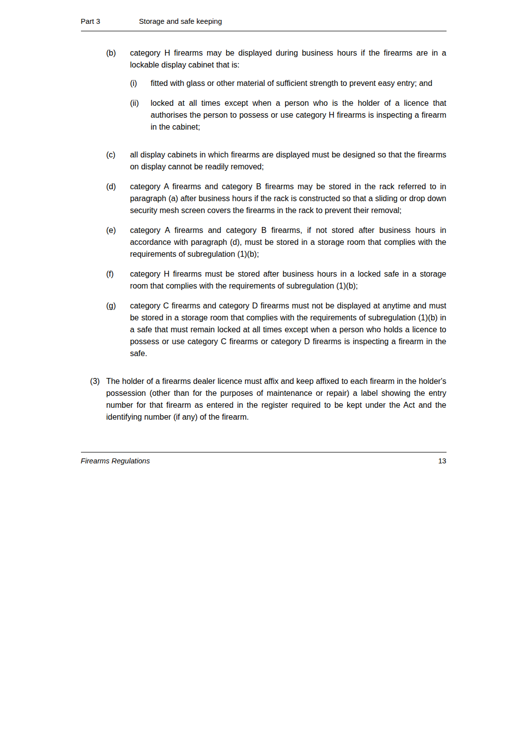Part 3 Storage and safe keeping
(b)
category H firearms may be displayed during business hours if the firearms are in a lockable display cabinet that is:
(i)
fitted with glass or other material of sufficient strength to prevent easy entry; and
(ii)
locked at all times except when a person who is the holder of a licence that authorises the person to possess or use category H firearms is inspecting a firearm in the cabinet;
(c)
all display cabinets in which firearms are displayed must be designed so that the firearms on display cannot be readily removed;
(d)
category A firearms and category B firearms may be stored in the rack referred to in paragraph (a) after business hours if the rack is constructed so that a sliding or drop down security mesh screen covers the firearms in the rack to prevent their removal;
(e)
category A firearms and category B firearms, if not stored after business hours in accordance with paragraph (d), must be stored in a storage room that complies with the requirements of subregulation (1)(b);
(f)
category H firearms must be stored after business hours in a locked safe in a storage room that complies with the requirements of subregulation (1)(b);
(g)
category C firearms and category D firearms must not be displayed at anytime and must be stored in a storage room that complies with the requirements of subregulation (1)(b) in a safe that must remain locked at all times except when a person who holds a licence to possess or use category C firearms or category D firearms is inspecting a firearm in the safe.
(3)
The holder of a firearms dealer licence must affix and keep affixed to each firearm in the holder's possession (other than for the purposes of maintenance or repair) a label showing the entry number for that firearm as entered in the register required to be kept under the Act and the identifying number (if any) of the firearm.
Firearms Regulations 13